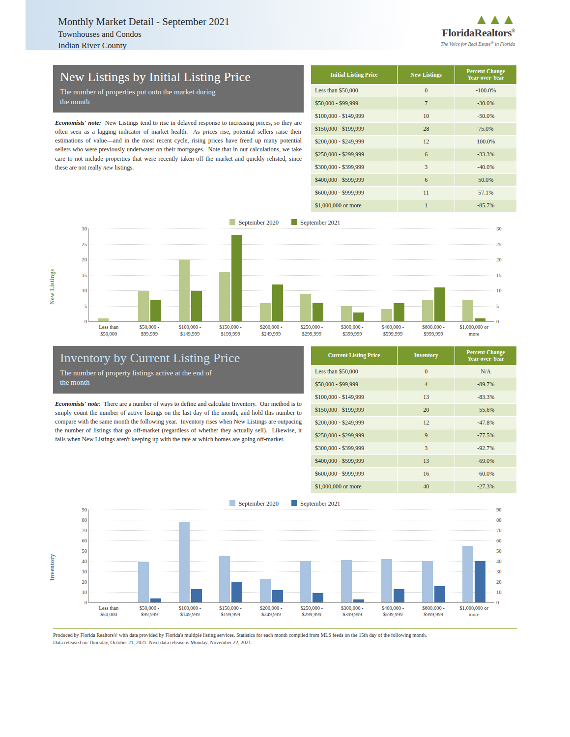Monthly Market Detail - September 2021
Townhouses and Condos
Indian River County
▲▲▲
Florida Realtors®
The Voice for Real Estate® in Florida
New Listings by Initial Listing Price
The number of properties put onto the market during
the month
Economists' note: New Listings tend to rise in delayed response to increasing prices, so they are often seen as a lagging indicator of market health. As prices rise, potential sellers raise their estimations of value—and in the most recent cycle, rising prices have freed up many potential sellers who were previously underwater on their mortgages. Note that in our calculations, we take care to not include properties that were recently taken off the market and quickly relisted, since these are not really new listings.
| Initial Listing Price | New Listings | Percent Change Year-over-Year |
| --- | --- | --- |
| Less than $50,000 | 0 | -100.0% |
| $50,000 - $99,999 | 7 | -30.0% |
| $100,000 - $149,999 | 10 | -50.0% |
| $150,000 - $199,999 | 28 | 75.0% |
| $200,000 - $249,999 | 12 | 100.0% |
| $250,000 - $299,999 | 6 | -33.3% |
| $300,000 - $399,999 | 3 | -40.0% |
| $400,000 - $599,999 | 6 | 50.0% |
| $600,000 - $999,999 | 11 | 57.1% |
| $1,000,000 or more | 1 | -85.7% |
September 2020
September 2021
New Listings
30
25
20
15
10
5
0
30
25
20
15
10
5
0
Less than
$50,000
$50,000 -
$99,999
$100,000 -
$149,999
$150,000 -
$199,999
$200,000 -
$249,999
$250,000 -
$299,999
$300,000 -
$399,999
$400,000 -
$599,999
$600,000 -
$999,999
$1,000,000 or
more
Inventory by Current Listing Price
The number of property listings active at the end of
the month
Economists' note: There are a number of ways to define and calculate Inventory. Our method is to simply count the number of active listings on the last day of the month, and hold this number to compare with the same month the following year. Inventory rises when New Listings are outpacing the number of listings that go off-market (regardless of whether they actually sell). Likewise, it falls when New Listings aren't keeping up with the rate at which homes are going off-market.
| Current Listing Price | Inventory | Percent Change Year-over-Year |
| --- | --- | --- |
| Less than $50,000 | 0 | N/A |
| $50,000 - $99,999 | 4 | -89.7% |
| $100,000 - $149,999 | 13 | -83.3% |
| $150,000 - $199,999 | 20 | -55.6% |
| $200,000 - $249,999 | 12 | -47.8% |
| $250,000 - $299,999 | 9 | -77.5% |
| $300,000 - $399,999 | 3 | -92.7% |
| $400,000 - $599,999 | 13 | -69.0% |
| $600,000 - $999,999 | 16 | -60.0% |
| $1,000,000 or more | 40 | -27.3% |
September 2020
September 2021
Inventory
90
80
70
60
50
40
30
20
10
0
90
80
70
60
50
40
30
20
10
0
Less than
$50,000
$50,000 -
$99,999
$100,000 -
$149,999
$150,000 -
$199,999
$200,000 -
$249,999
$250,000 -
$299,999
$300,000 -
$399,999
$400,000 -
$599,999
$600,000 -
$999,999
$1,000,000 or
more
Produced by Florida Realtors® with data provided by Florida's multiple listing services. Statistics for each month compiled from MLS feeds on the 15th day of the following month.
Data released on Thursday, October 21, 2021. Next data release is Monday, November 22, 2021.